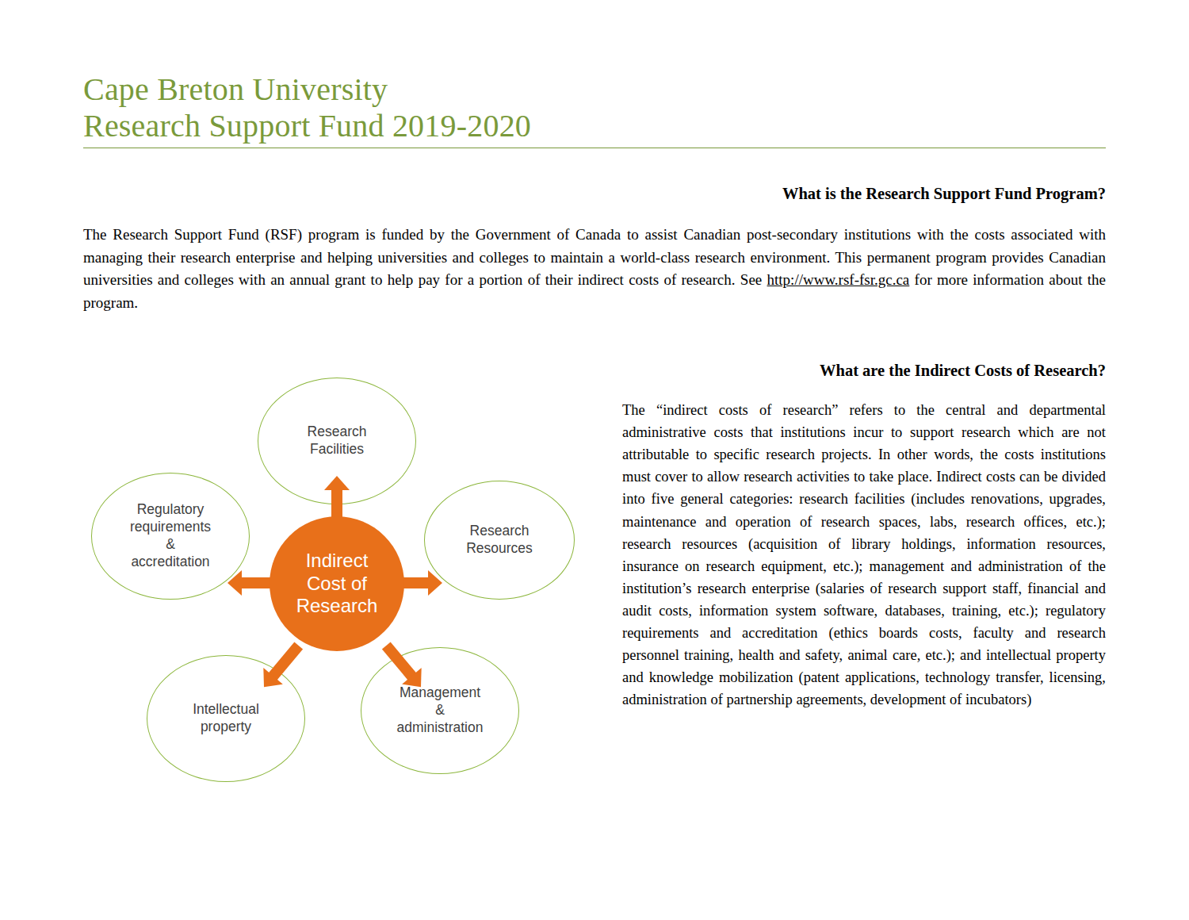Cape Breton University
Research Support Fund 2019-2020
What is the Research Support Fund Program?
The Research Support Fund (RSF) program is funded by the Government of Canada to assist Canadian post-secondary institutions with the costs associated with managing their research enterprise and helping universities and colleges to maintain a world-class research environment. This permanent program provides Canadian universities and colleges with an annual grant to help pay for a portion of their indirect costs of research. See http://www.rsf-fsr.gc.ca for more information about the program.
Research
Facilities
Research
Resources
Regulatory
requirements
&
accreditation
Intellectual
property
Management
&
administration
Indirect
Cost of
Research
What are the Indirect Costs of Research?
The “indirect costs of research” refers to the central and departmental administrative costs that institutions incur to support research which are not attributable to specific research projects. In other words, the costs institutions must cover to allow research activities to take place. Indirect costs can be divided into five general categories: research facilities (includes renovations, upgrades, maintenance and operation of research spaces, labs, research offices, etc.); research resources (acquisition of library holdings, information resources, insurance on research equipment, etc.); management and administration of the institution’s research enterprise (salaries of research support staff, financial and audit costs, information system software, databases, training, etc.); regulatory requirements and accreditation (ethics boards costs, faculty and research personnel training, health and safety, animal care, etc.); and intellectual property and knowledge mobilization (patent applications, technology transfer, licensing, administration of partnership agreements, development of incubators)